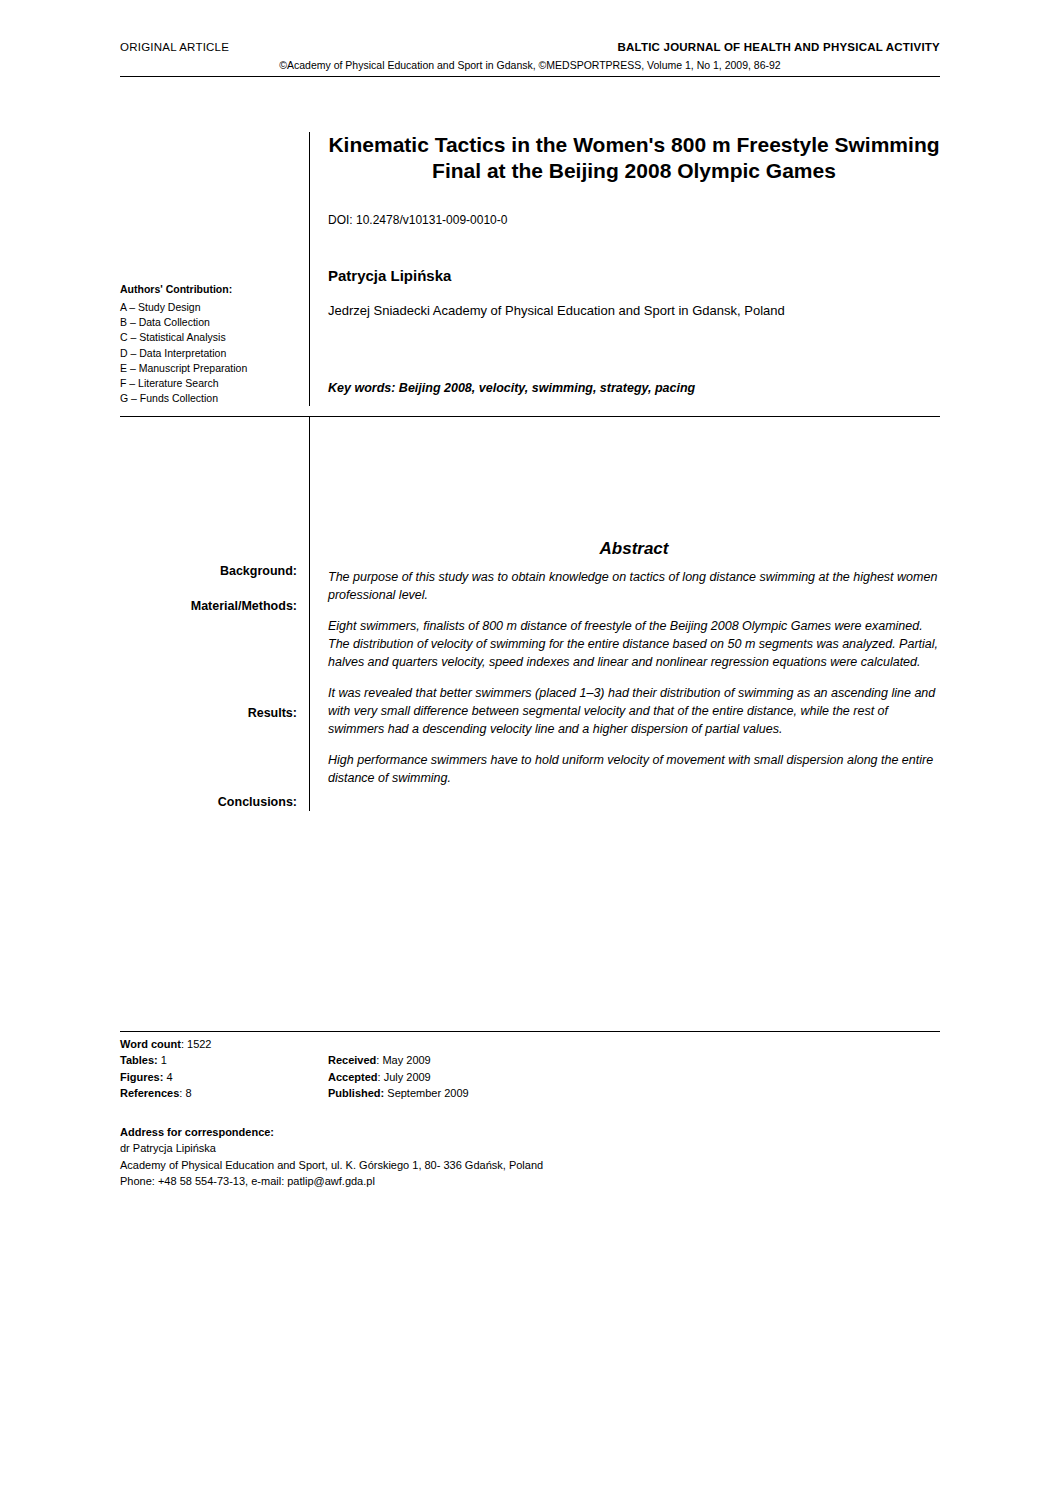Original Article
Baltic Journal of Health and Physical Activity
©Academy of Physical Education and Sport in Gdansk, ©MEDSPORTPRESS, Volume 1, No 1, 2009, 86-92
Authors' Contribution:
A – Study Design
B – Data Collection
C – Statistical Analysis
D – Data Interpretation
E – Manuscript Preparation
F – Literature Search
G – Funds Collection
Kinematic Tactics in the Women's 800 m Freestyle Swimming Final at the Beijing 2008 Olympic Games
DOI: 10.2478/v10131-009-0010-0
Patrycja Lipińska
Jedrzej Sniadecki Academy of Physical Education and Sport in Gdansk, Poland
Key words: Beijing 2008, velocity, swimming, strategy, pacing
Background:
Material/Methods:
Results:
Conclusions:
Abstract
The purpose of this study was to obtain knowledge on tactics of long distance swimming at the highest women professional level.
Eight swimmers, finalists of 800 m distance of freestyle of the Beijing 2008 Olympic Games were examined. The distribution of velocity of swimming for the entire distance based on 50 m segments was analyzed. Partial, halves and quarters velocity, speed indexes and linear and nonlinear regression equations were calculated.
It was revealed that better swimmers (placed 1–3) had their distribution of swimming as an ascending line and with very small difference between segmental velocity and that of the entire distance, while the rest of swimmers had a descending velocity line and a higher dispersion of partial values.
High performance swimmers have to hold uniform velocity of movement with small dispersion along the entire distance of swimming.
Word count: 1522
Tables: 1
Figures: 4
References: 8
Received: May 2009
Accepted: July 2009
Published: September 2009
Address for correspondence:
dr Patrycja Lipińska
Academy of Physical Education and Sport, ul. K. Górskiego 1, 80- 336 Gdańsk, Poland
Phone: +48 58 554-73-13, e-mail: patlip@awf.gda.pl